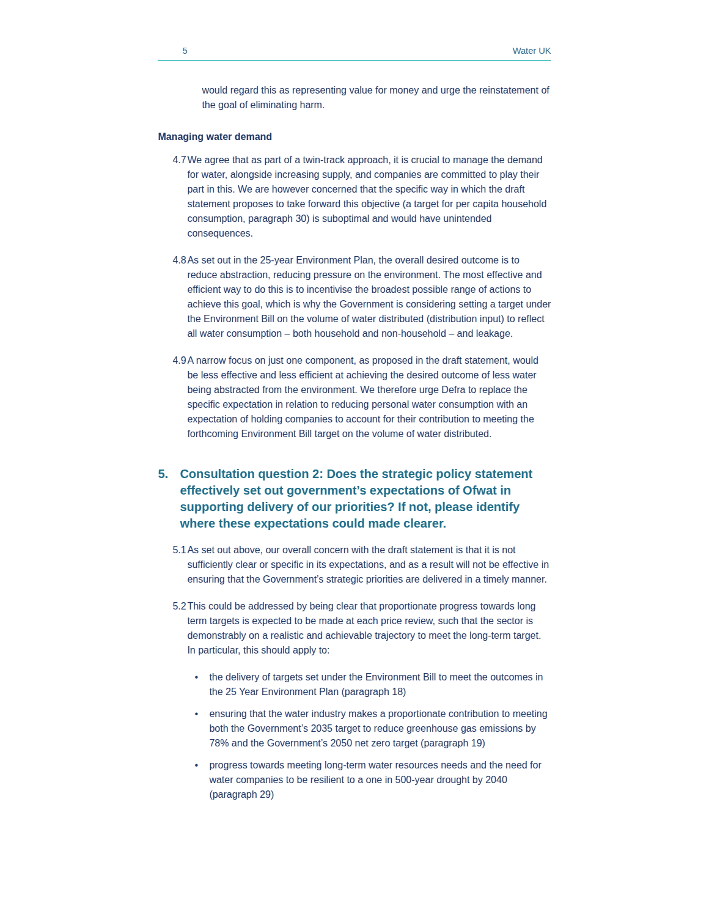5 Water UK
would regard this as representing value for money and urge the reinstatement of the goal of eliminating harm.
Managing water demand
4.7 We agree that as part of a twin-track approach, it is crucial to manage the demand for water, alongside increasing supply, and companies are committed to play their part in this. We are however concerned that the specific way in which the draft statement proposes to take forward this objective (a target for per capita household consumption, paragraph 30) is suboptimal and would have unintended consequences.
4.8 As set out in the 25-year Environment Plan, the overall desired outcome is to reduce abstraction, reducing pressure on the environment. The most effective and efficient way to do this is to incentivise the broadest possible range of actions to achieve this goal, which is why the Government is considering setting a target under the Environment Bill on the volume of water distributed (distribution input) to reflect all water consumption – both household and non-household – and leakage.
4.9 A narrow focus on just one component, as proposed in the draft statement, would be less effective and less efficient at achieving the desired outcome of less water being abstracted from the environment. We therefore urge Defra to replace the specific expectation in relation to reducing personal water consumption with an expectation of holding companies to account for their contribution to meeting the forthcoming Environment Bill target on the volume of water distributed.
5. Consultation question 2: Does the strategic policy statement effectively set out government’s expectations of Ofwat in supporting delivery of our priorities? If not, please identify where these expectations could made clearer.
5.1 As set out above, our overall concern with the draft statement is that it is not sufficiently clear or specific in its expectations, and as a result will not be effective in ensuring that the Government’s strategic priorities are delivered in a timely manner.
5.2 This could be addressed by being clear that proportionate progress towards long term targets is expected to be made at each price review, such that the sector is demonstrably on a realistic and achievable trajectory to meet the long-term target. In particular, this should apply to:
• the delivery of targets set under the Environment Bill to meet the outcomes in the 25 Year Environment Plan (paragraph 18)
• ensuring that the water industry makes a proportionate contribution to meeting both the Government’s 2035 target to reduce greenhouse gas emissions by 78% and the Government’s 2050 net zero target (paragraph 19)
• progress towards meeting long-term water resources needs and the need for water companies to be resilient to a one in 500-year drought by 2040 (paragraph 29)